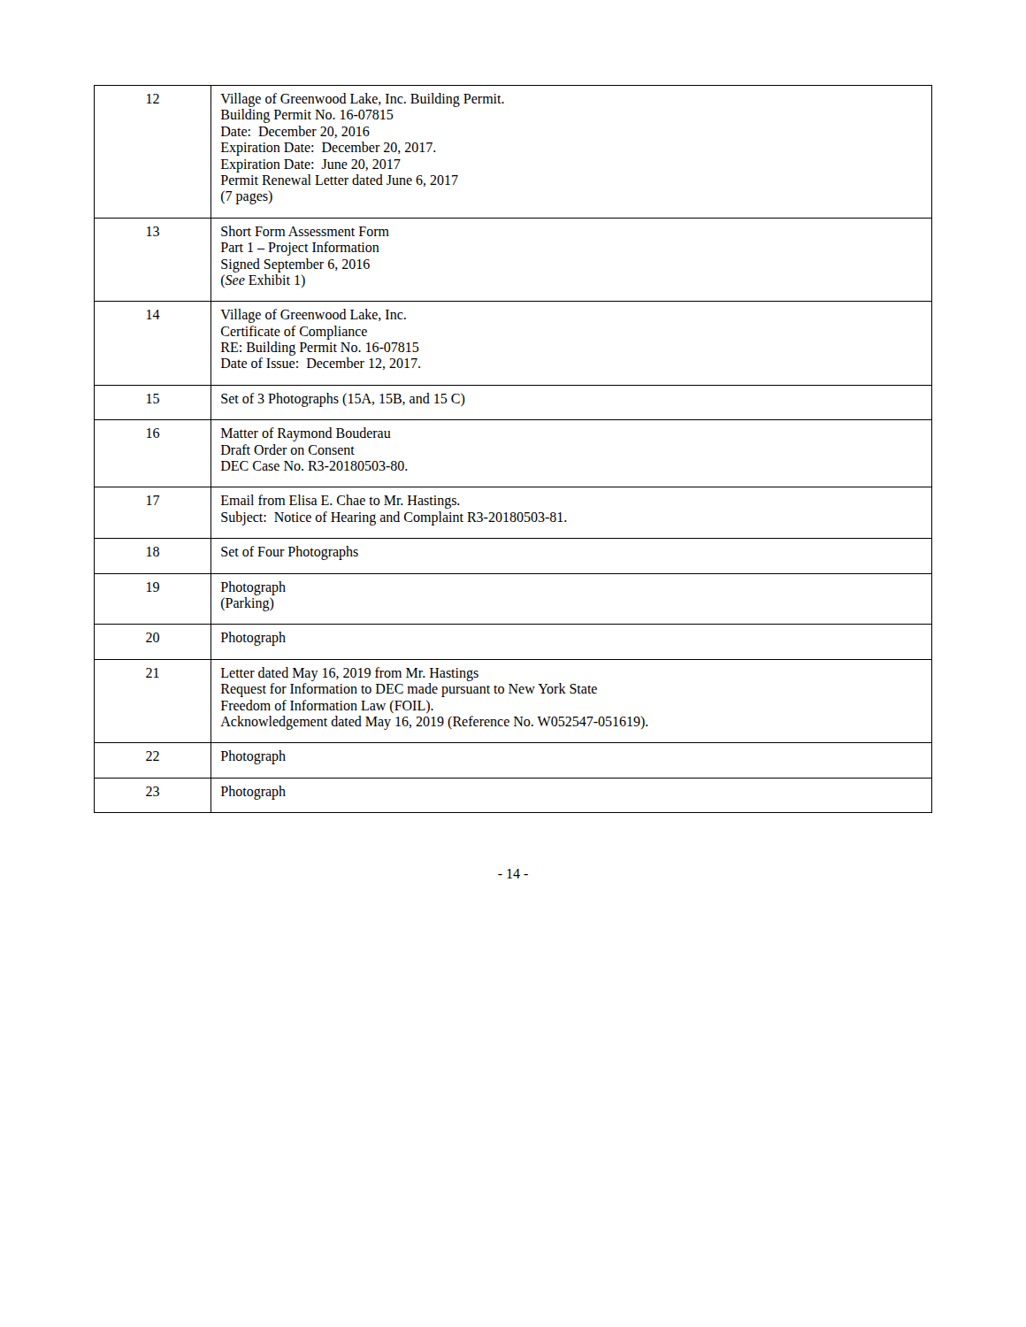| 12 | Village of Greenwood Lake, Inc. Building Permit. Building Permit No. 16-07815 Date: December 20, 2016 Expiration Date: December 20, 2017. Expiration Date: June 20, 2017 Permit Renewal Letter dated June 6, 2017 (7 pages) |
| 13 | Short Form Assessment Form Part 1 – Project Information Signed September 6, 2016 ( See Exhibit 1) |
| 14 | Village of Greenwood Lake, Inc. Certificate of Compliance RE: Building Permit No. 16-07815 Date of Issue: December 12, 2017. |
| 15 | Set of 3 Photographs (15A, 15B, and 15 C) |
| 16 | Matter of Raymond Bouderau Draft Order on Consent DEC Case No. R3-20180503-80. |
| 17 | Email from Elisa E. Chae to Mr. Hastings. Subject: Notice of Hearing and Complaint R3-20180503-81. |
| 18 | Set of Four Photographs |
| 19 | Photograph (Parking) |
| 20 | Photograph |
| 21 | Letter dated May 16, 2019 from Mr. Hastings Request for Information to DEC made pursuant to New York State Freedom of Information Law (FOIL). Acknowledgement dated May 16, 2019 (Reference No. W052547-051619). |
| 22 | Photograph |
| 23 | Photograph |
- 14 -